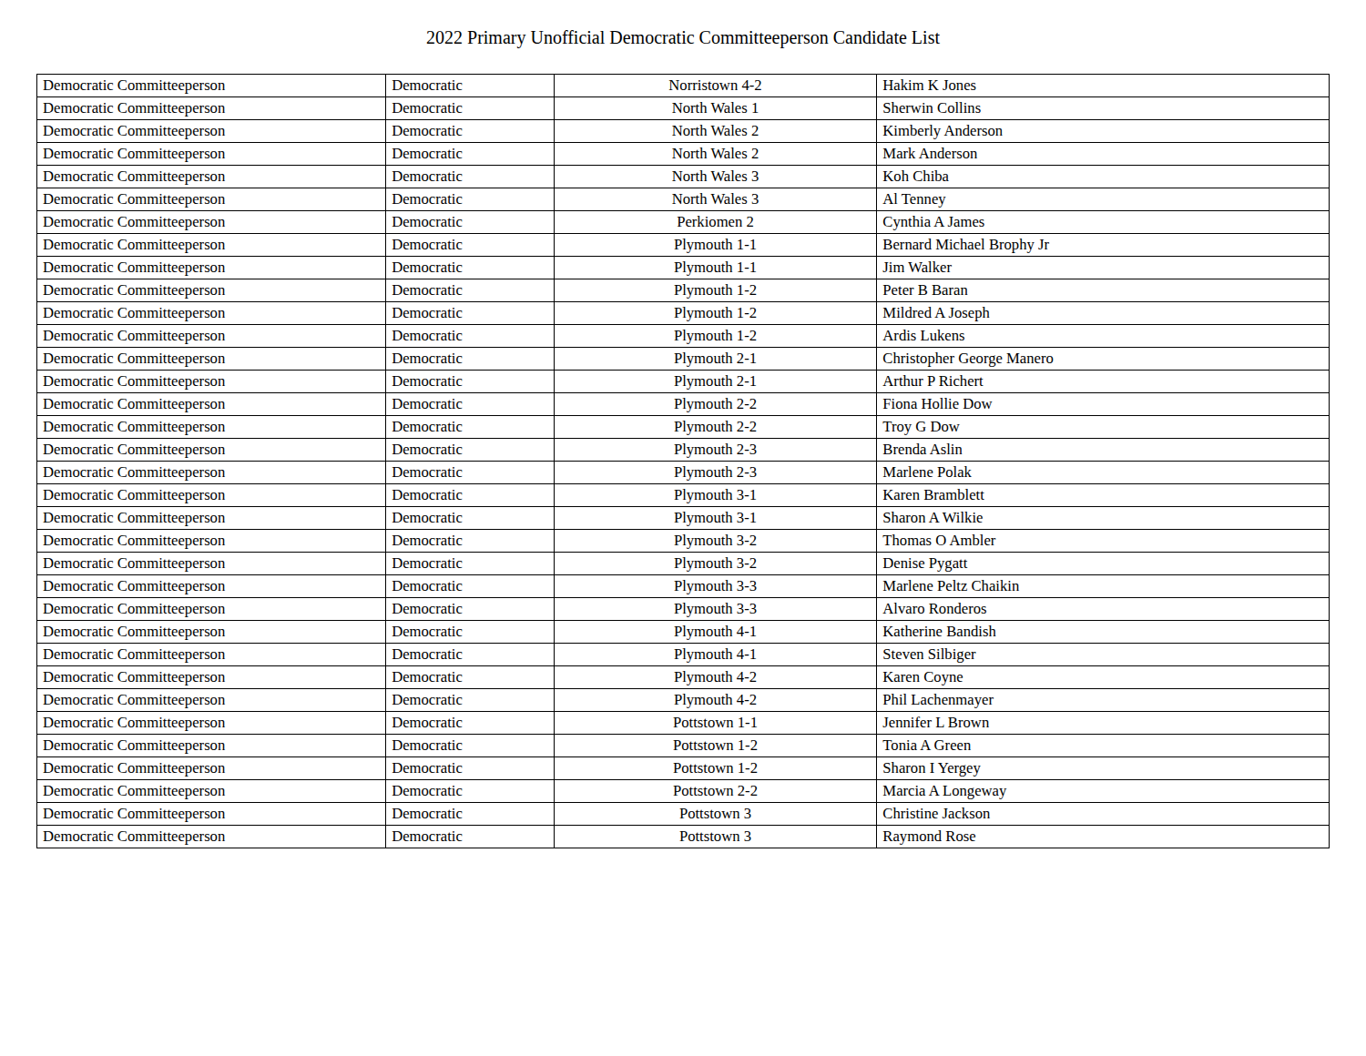2022 Primary Unofficial Democratic Committeeperson Candidate List
| Democratic Committeeperson | Democratic | Norristown 4-2 | Hakim K Jones |
| Democratic Committeeperson | Democratic | North Wales 1 | Sherwin Collins |
| Democratic Committeeperson | Democratic | North Wales 2 | Kimberly Anderson |
| Democratic Committeeperson | Democratic | North Wales 2 | Mark Anderson |
| Democratic Committeeperson | Democratic | North Wales 3 | Koh Chiba |
| Democratic Committeeperson | Democratic | North Wales 3 | Al Tenney |
| Democratic Committeeperson | Democratic | Perkiomen 2 | Cynthia A James |
| Democratic Committeeperson | Democratic | Plymouth 1-1 | Bernard Michael Brophy Jr |
| Democratic Committeeperson | Democratic | Plymouth 1-1 | Jim Walker |
| Democratic Committeeperson | Democratic | Plymouth 1-2 | Peter B Baran |
| Democratic Committeeperson | Democratic | Plymouth 1-2 | Mildred A Joseph |
| Democratic Committeeperson | Democratic | Plymouth 1-2 | Ardis Lukens |
| Democratic Committeeperson | Democratic | Plymouth 2-1 | Christopher George Manero |
| Democratic Committeeperson | Democratic | Plymouth 2-1 | Arthur P Richert |
| Democratic Committeeperson | Democratic | Plymouth 2-2 | Fiona Hollie Dow |
| Democratic Committeeperson | Democratic | Plymouth 2-2 | Troy G Dow |
| Democratic Committeeperson | Democratic | Plymouth 2-3 | Brenda Aslin |
| Democratic Committeeperson | Democratic | Plymouth 2-3 | Marlene Polak |
| Democratic Committeeperson | Democratic | Plymouth 3-1 | Karen Bramblett |
| Democratic Committeeperson | Democratic | Plymouth 3-1 | Sharon A Wilkie |
| Democratic Committeeperson | Democratic | Plymouth 3-2 | Thomas O Ambler |
| Democratic Committeeperson | Democratic | Plymouth 3-2 | Denise Pygatt |
| Democratic Committeeperson | Democratic | Plymouth 3-3 | Marlene Peltz Chaikin |
| Democratic Committeeperson | Democratic | Plymouth 3-3 | Alvaro Ronderos |
| Democratic Committeeperson | Democratic | Plymouth 4-1 | Katherine Bandish |
| Democratic Committeeperson | Democratic | Plymouth 4-1 | Steven Silbiger |
| Democratic Committeeperson | Democratic | Plymouth 4-2 | Karen Coyne |
| Democratic Committeeperson | Democratic | Plymouth 4-2 | Phil Lachenmayer |
| Democratic Committeeperson | Democratic | Pottstown 1-1 | Jennifer L Brown |
| Democratic Committeeperson | Democratic | Pottstown 1-2 | Tonia A Green |
| Democratic Committeeperson | Democratic | Pottstown 1-2 | Sharon I Yergey |
| Democratic Committeeperson | Democratic | Pottstown 2-2 | Marcia A Longeway |
| Democratic Committeeperson | Democratic | Pottstown 3 | Christine Jackson |
| Democratic Committeeperson | Democratic | Pottstown 3 | Raymond Rose |